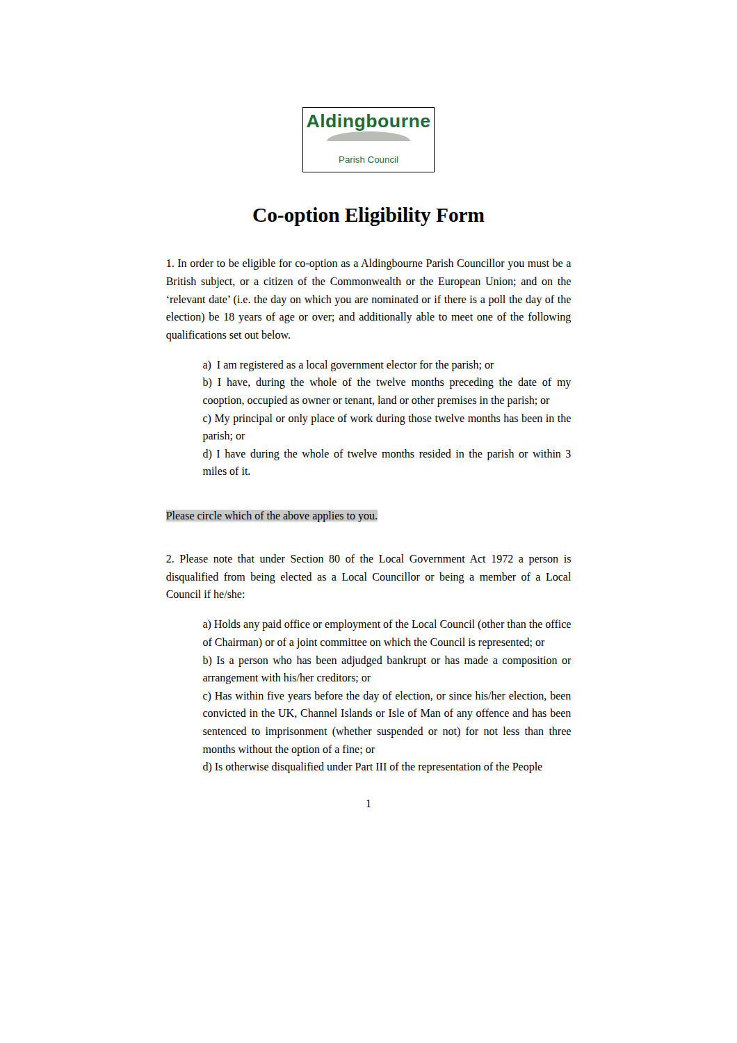Aldingbourne
Parish Council
Co-option Eligibility Form
1. In order to be eligible for co-option as a Aldingbourne Parish Councillor you must be a British subject, or a citizen of the Commonwealth or the European Union; and on the ‘relevant date’ (i.e. the day on which you are nominated or if there is a poll the day of the election) be 18 years of age or over; and additionally able to meet one of the following qualifications set out below.
a) I am registered as a local government elector for the parish; or
b) I have, during the whole of the twelve months preceding the date of my cooption, occupied as owner or tenant, land or other premises in the parish; or
c) My principal or only place of work during those twelve months has been in the parish; or
d) I have during the whole of twelve months resided in the parish or within 3 miles of it.
Please circle which of the above applies to you.
2. Please note that under Section 80 of the Local Government Act 1972 a person is disqualified from being elected as a Local Councillor or being a member of a Local Council if he/she:
a) Holds any paid office or employment of the Local Council (other than the office of Chairman) or of a joint committee on which the Council is represented; or
b) Is a person who has been adjudged bankrupt or has made a composition or arrangement with his/her creditors; or
c) Has within five years before the day of election, or since his/her election, been convicted in the UK, Channel Islands or Isle of Man of any offence and has been sentenced to imprisonment (whether suspended or not) for not less than three months without the option of a fine; or
d) Is otherwise disqualified under Part III of the representation of the People
1